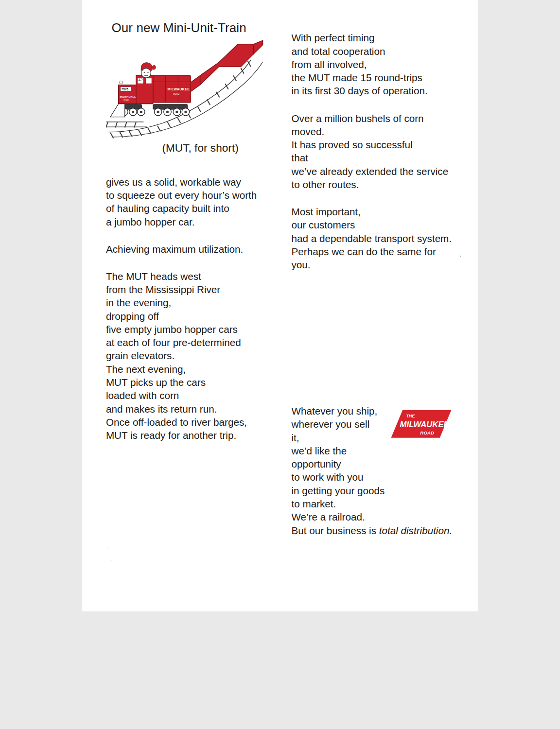Our new Mini-Unit-Train
Cartoon Milwaukee Road Mini-Unit-Train A stylized red diesel locomotive with a smiling engineer leaning out of the cab window, coupled to freight cars that curve away to the upper right along a short section of track. MILWAUKEE ROAD 7575 MILWAUKEE ROAD
(MUT, for short)
gives us a solid, workable way
to squeeze out every hour’s worth
of hauling capacity built into
a jumbo hopper car.
Achieving maximum utilization.
The MUT heads west
from the Mississippi River
in the evening,
dropping off
five empty jumbo hopper cars
at each of four pre-determined
grain elevators.
The next evening,
MUT picks up the cars
loaded with corn
and makes its return run.
Once off-loaded to river barges,
MUT is ready for another trip.
With perfect timing
and total cooperation
from all involved,
the MUT made 15 round-trips
in its first 30 days of operation.
Over a million bushels of corn moved.
It has proved so successful
that
we’ve already extended the service
to other routes.
'
Most important,
our customers
had a dependable transport system.
Perhaps we can do the same for you.
The Milwaukee Road Red parallelogram herald reading THE MILWAUKEE ROAD in white lettering. THE MILWAUKEE ROAD
Whatever you ship, wherever you sell it,
we’d like the opportunity
to work with you
in getting your goods
to market.
We’re a railroad.
But our business is total distribution.
· · ·